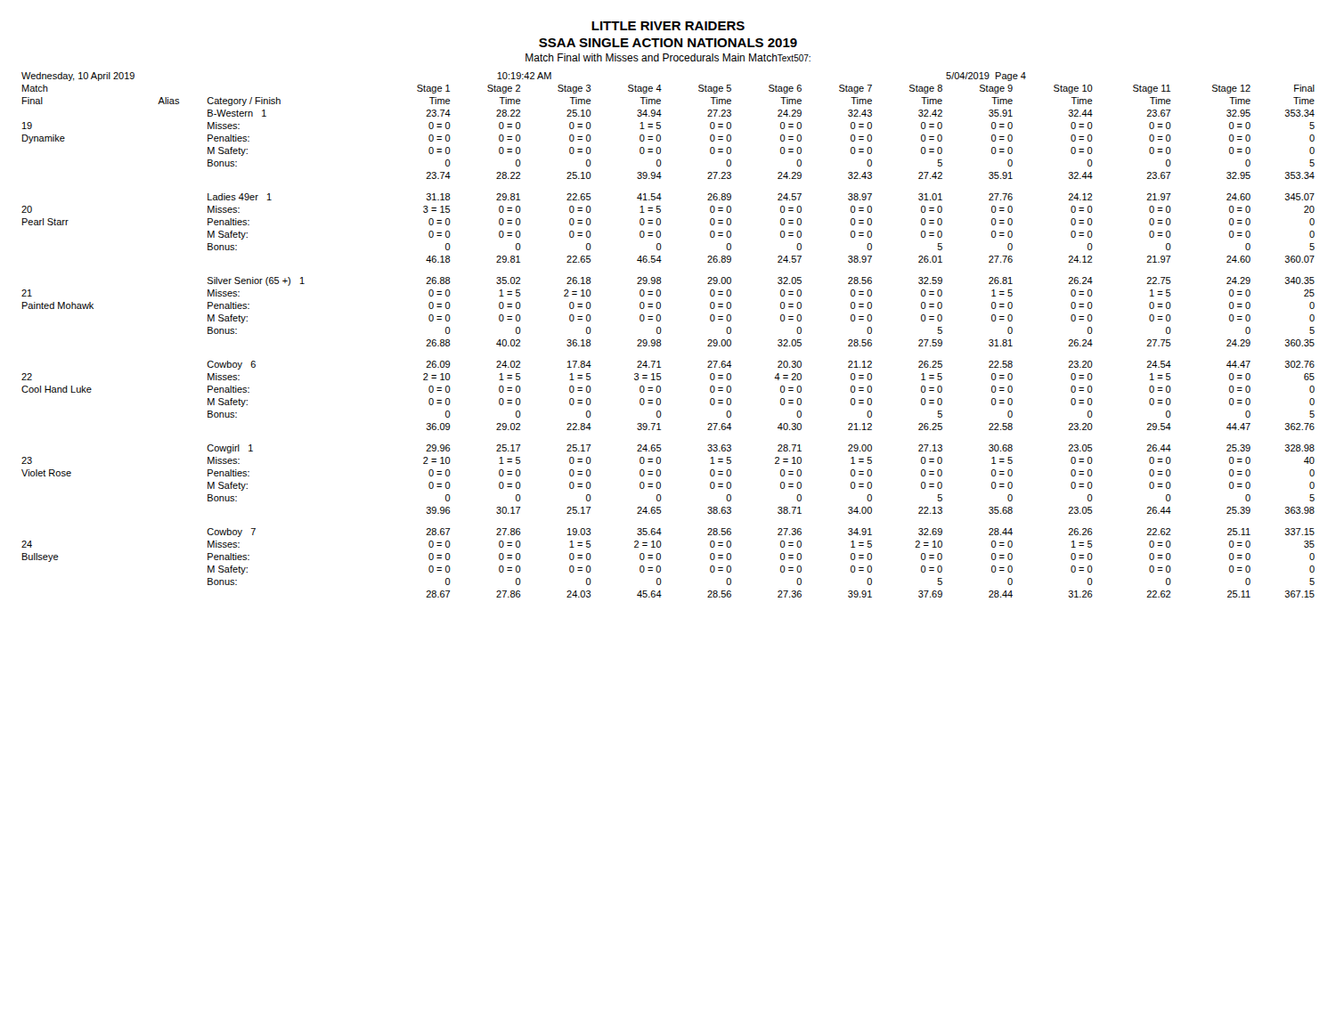LITTLE RIVER RAIDERS
SSAA SINGLE ACTION NATIONALS 2019
Match Final with Misses and Procedurals Main MatchText507:
| Wednesday, 10 April 2019 | 10:19:42 AM | | 5/04/2019 Page 4 | |
| Match | | | Stage 1 | Stage 2 | Stage 3 | Stage 4 | Stage 5 | Stage 6 | Stage 7 | Stage 8 | Stage 9 | Stage 10 | Stage 11 | Stage 12 | Final |
| Final | Alias | Category / Finish | Time | Time | Time | Time | Time | Time | Time | Time | Time | Time | Time | Time | Time |
| | | B-Western 1 | 23.74 | 28.22 | 25.10 | 34.94 | 27.23 | 24.29 | 32.43 | 32.42 | 35.91 | 32.44 | 23.67 | 32.95 | 353.34 |
| 19 | | Misses: | 0 = 0 | 0 = 0 | 0 = 0 | 1 = 5 | 0 = 0 | 0 = 0 | 0 = 0 | 0 = 0 | 0 = 0 | 0 = 0 | 0 = 0 | 0 = 0 | 5 |
| Dynamike | | Penalties: | 0 = 0 | 0 = 0 | 0 = 0 | 0 = 0 | 0 = 0 | 0 = 0 | 0 = 0 | 0 = 0 | 0 = 0 | 0 = 0 | 0 = 0 | 0 = 0 | 0 |
| | | M Safety: | 0 = 0 | 0 = 0 | 0 = 0 | 0 = 0 | 0 = 0 | 0 = 0 | 0 = 0 | 0 = 0 | 0 = 0 | 0 = 0 | 0 = 0 | 0 = 0 | 0 |
| | | Bonus: | 0 | 0 | 0 | 0 | 0 | 0 | 0 | 5 | 0 | 0 | 0 | 0 | 5 |
| | | | 23.74 | 28.22 | 25.10 | 39.94 | 27.23 | 24.29 | 32.43 | 27.42 | 35.91 | 32.44 | 23.67 | 32.95 | 353.34 |
| | | Ladies 49er 1 | 31.18 | 29.81 | 22.65 | 41.54 | 26.89 | 24.57 | 38.97 | 31.01 | 27.76 | 24.12 | 21.97 | 24.60 | 345.07 |
| 20 | | Misses: | 3 = 15 | 0 = 0 | 0 = 0 | 1 = 5 | 0 = 0 | 0 = 0 | 0 = 0 | 0 = 0 | 0 = 0 | 0 = 0 | 0 = 0 | 0 = 0 | 20 |
| Pearl Starr | | Penalties: | 0 = 0 | 0 = 0 | 0 = 0 | 0 = 0 | 0 = 0 | 0 = 0 | 0 = 0 | 0 = 0 | 0 = 0 | 0 = 0 | 0 = 0 | 0 = 0 | 0 |
| | | M Safety: | 0 = 0 | 0 = 0 | 0 = 0 | 0 = 0 | 0 = 0 | 0 = 0 | 0 = 0 | 0 = 0 | 0 = 0 | 0 = 0 | 0 = 0 | 0 = 0 | 0 |
| | | Bonus: | 0 | 0 | 0 | 0 | 0 | 0 | 0 | 5 | 0 | 0 | 0 | 0 | 5 |
| | | | 46.18 | 29.81 | 22.65 | 46.54 | 26.89 | 24.57 | 38.97 | 26.01 | 27.76 | 24.12 | 21.97 | 24.60 | 360.07 |
| | | Silver Senior (65 +) 1 | 26.88 | 35.02 | 26.18 | 29.98 | 29.00 | 32.05 | 28.56 | 32.59 | 26.81 | 26.24 | 22.75 | 24.29 | 340.35 |
| 21 | | Misses: | 0 = 0 | 1 = 5 | 2 = 10 | 0 = 0 | 0 = 0 | 0 = 0 | 0 = 0 | 0 = 0 | 1 = 5 | 0 = 0 | 1 = 5 | 0 = 0 | 25 |
| Painted Mohawk | | Penalties: | 0 = 0 | 0 = 0 | 0 = 0 | 0 = 0 | 0 = 0 | 0 = 0 | 0 = 0 | 0 = 0 | 0 = 0 | 0 = 0 | 0 = 0 | 0 = 0 | 0 |
| | | M Safety: | 0 = 0 | 0 = 0 | 0 = 0 | 0 = 0 | 0 = 0 | 0 = 0 | 0 = 0 | 0 = 0 | 0 = 0 | 0 = 0 | 0 = 0 | 0 = 0 | 0 |
| | | Bonus: | 0 | 0 | 0 | 0 | 0 | 0 | 0 | 5 | 0 | 0 | 0 | 0 | 5 |
| | | | 26.88 | 40.02 | 36.18 | 29.98 | 29.00 | 32.05 | 28.56 | 27.59 | 31.81 | 26.24 | 27.75 | 24.29 | 360.35 |
| | | Cowboy 6 | 26.09 | 24.02 | 17.84 | 24.71 | 27.64 | 20.30 | 21.12 | 26.25 | 22.58 | 23.20 | 24.54 | 44.47 | 302.76 |
| 22 | | Misses: | 2 = 10 | 1 = 5 | 1 = 5 | 3 = 15 | 0 = 0 | 4 = 20 | 0 = 0 | 1 = 5 | 0 = 0 | 0 = 0 | 1 = 5 | 0 = 0 | 65 |
| Cool Hand Luke | | Penalties: | 0 = 0 | 0 = 0 | 0 = 0 | 0 = 0 | 0 = 0 | 0 = 0 | 0 = 0 | 0 = 0 | 0 = 0 | 0 = 0 | 0 = 0 | 0 = 0 | 0 |
| | | M Safety: | 0 = 0 | 0 = 0 | 0 = 0 | 0 = 0 | 0 = 0 | 0 = 0 | 0 = 0 | 0 = 0 | 0 = 0 | 0 = 0 | 0 = 0 | 0 = 0 | 0 |
| | | Bonus: | 0 | 0 | 0 | 0 | 0 | 0 | 0 | 5 | 0 | 0 | 0 | 0 | 5 |
| | | | 36.09 | 29.02 | 22.84 | 39.71 | 27.64 | 40.30 | 21.12 | 26.25 | 22.58 | 23.20 | 29.54 | 44.47 | 362.76 |
| | | Cowgirl 1 | 29.96 | 25.17 | 25.17 | 24.65 | 33.63 | 28.71 | 29.00 | 27.13 | 30.68 | 23.05 | 26.44 | 25.39 | 328.98 |
| 23 | | Misses: | 2 = 10 | 1 = 5 | 0 = 0 | 0 = 0 | 1 = 5 | 2 = 10 | 1 = 5 | 0 = 0 | 1 = 5 | 0 = 0 | 0 = 0 | 0 = 0 | 40 |
| Violet Rose | | Penalties: | 0 = 0 | 0 = 0 | 0 = 0 | 0 = 0 | 0 = 0 | 0 = 0 | 0 = 0 | 0 = 0 | 0 = 0 | 0 = 0 | 0 = 0 | 0 = 0 | 0 |
| | | M Safety: | 0 = 0 | 0 = 0 | 0 = 0 | 0 = 0 | 0 = 0 | 0 = 0 | 0 = 0 | 0 = 0 | 0 = 0 | 0 = 0 | 0 = 0 | 0 = 0 | 0 |
| | | Bonus: | 0 | 0 | 0 | 0 | 0 | 0 | 0 | 5 | 0 | 0 | 0 | 0 | 5 |
| | | | 39.96 | 30.17 | 25.17 | 24.65 | 38.63 | 38.71 | 34.00 | 22.13 | 35.68 | 23.05 | 26.44 | 25.39 | 363.98 |
| | | Cowboy 7 | 28.67 | 27.86 | 19.03 | 35.64 | 28.56 | 27.36 | 34.91 | 32.69 | 28.44 | 26.26 | 22.62 | 25.11 | 337.15 |
| 24 | | Misses: | 0 = 0 | 0 = 0 | 1 = 5 | 2 = 10 | 0 = 0 | 0 = 0 | 1 = 5 | 2 = 10 | 0 = 0 | 1 = 5 | 0 = 0 | 0 = 0 | 35 |
| Bullseye | | Penalties: | 0 = 0 | 0 = 0 | 0 = 0 | 0 = 0 | 0 = 0 | 0 = 0 | 0 = 0 | 0 = 0 | 0 = 0 | 0 = 0 | 0 = 0 | 0 = 0 | 0 |
| | | M Safety: | 0 = 0 | 0 = 0 | 0 = 0 | 0 = 0 | 0 = 0 | 0 = 0 | 0 = 0 | 0 = 0 | 0 = 0 | 0 = 0 | 0 = 0 | 0 = 0 | 0 |
| | | Bonus: | 0 | 0 | 0 | 0 | 0 | 0 | 0 | 5 | 0 | 0 | 0 | 0 | 5 |
| | | | 28.67 | 27.86 | 24.03 | 45.64 | 28.56 | 27.36 | 39.91 | 37.69 | 28.44 | 31.26 | 22.62 | 25.11 | 367.15 |